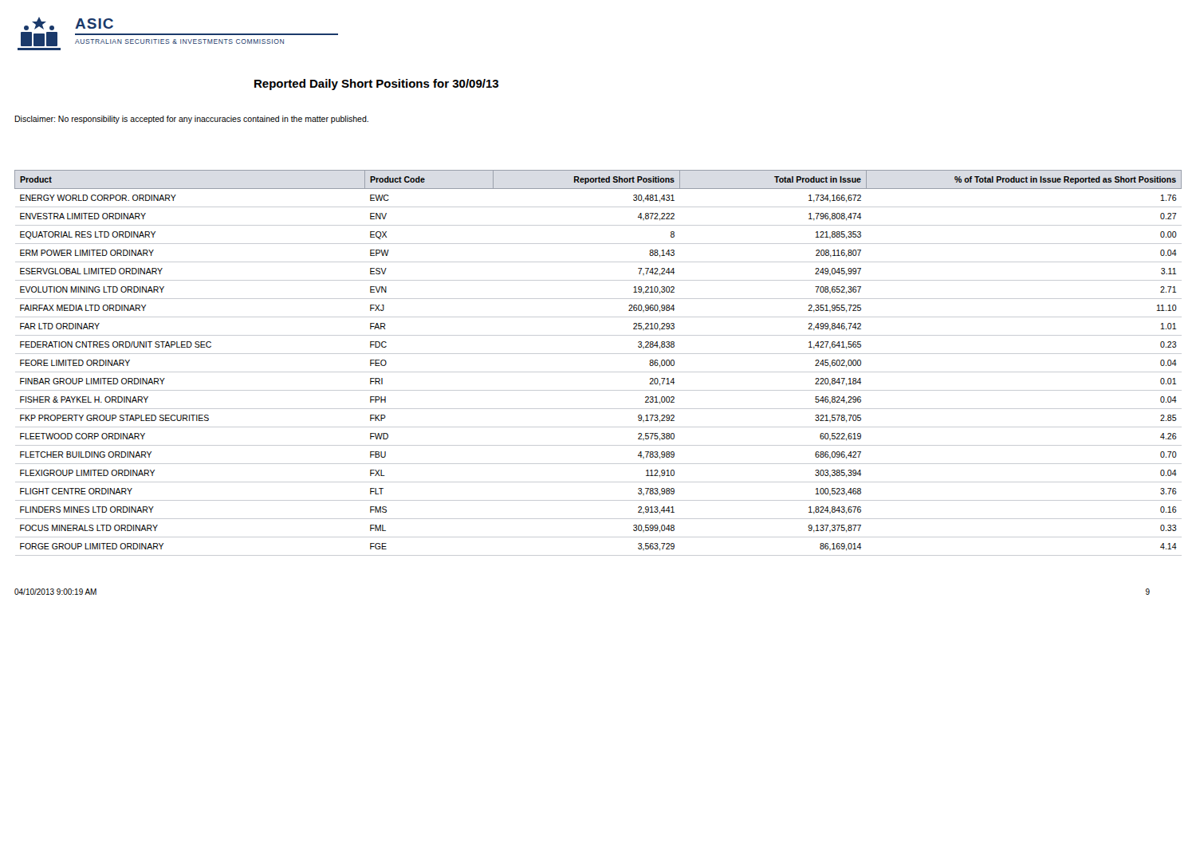ASIC
Australian Securities & Investments Commission
Reported Daily Short Positions for 30/09/13
Disclaimer: No responsibility is accepted for any inaccuracies contained in the matter published.
| Product | Product Code | Reported Short Positions | Total Product in Issue | % of Total Product in Issue Reported as Short Positions |
| --- | --- | --- | --- | --- |
| ENERGY WORLD CORPOR. ORDINARY | EWC | 30,481,431 | 1,734,166,672 | 1.76 |
| ENVESTRA LIMITED ORDINARY | ENV | 4,872,222 | 1,796,808,474 | 0.27 |
| EQUATORIAL RES LTD ORDINARY | EQX | 8 | 121,885,353 | 0.00 |
| ERM POWER LIMITED ORDINARY | EPW | 88,143 | 208,116,807 | 0.04 |
| ESERVGLOBAL LIMITED ORDINARY | ESV | 7,742,244 | 249,045,997 | 3.11 |
| EVOLUTION MINING LTD ORDINARY | EVN | 19,210,302 | 708,652,367 | 2.71 |
| FAIRFAX MEDIA LTD ORDINARY | FXJ | 260,960,984 | 2,351,955,725 | 11.10 |
| FAR LTD ORDINARY | FAR | 25,210,293 | 2,499,846,742 | 1.01 |
| FEDERATION CNTRES ORD/UNIT STAPLED SEC | FDC | 3,284,838 | 1,427,641,565 | 0.23 |
| FEORE LIMITED ORDINARY | FEO | 86,000 | 245,602,000 | 0.04 |
| FINBAR GROUP LIMITED ORDINARY | FRI | 20,714 | 220,847,184 | 0.01 |
| FISHER & PAYKEL H. ORDINARY | FPH | 231,002 | 546,824,296 | 0.04 |
| FKP PROPERTY GROUP STAPLED SECURITIES | FKP | 9,173,292 | 321,578,705 | 2.85 |
| FLEETWOOD CORP ORDINARY | FWD | 2,575,380 | 60,522,619 | 4.26 |
| FLETCHER BUILDING ORDINARY | FBU | 4,783,989 | 686,096,427 | 0.70 |
| FLEXIGROUP LIMITED ORDINARY | FXL | 112,910 | 303,385,394 | 0.04 |
| FLIGHT CENTRE ORDINARY | FLT | 3,783,989 | 100,523,468 | 3.76 |
| FLINDERS MINES LTD ORDINARY | FMS | 2,913,441 | 1,824,843,676 | 0.16 |
| FOCUS MINERALS LTD ORDINARY | FML | 30,599,048 | 9,137,375,877 | 0.33 |
| FORGE GROUP LIMITED ORDINARY | FGE | 3,563,729 | 86,169,014 | 4.14 |
04/10/2013 9:00:19 AM
9